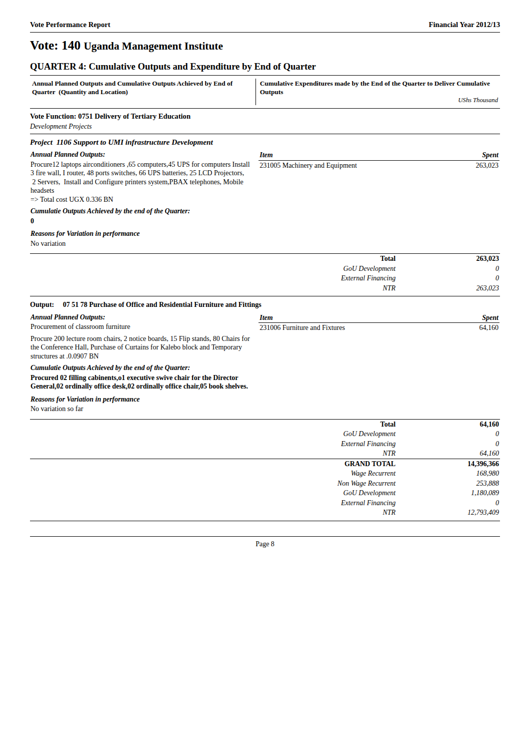Vote Performance Report
Financial Year 2012/13
Vote: 140 Uganda Management Institute
QUARTER 4: Cumulative Outputs and Expenditure by End of Quarter
| Annual Planned Outputs and Cumulative Outputs Achieved by End of Quarter (Quantity and Location) | Cumulative Expenditures made by the End of the Quarter to Deliver Cumulative Outputs UShs Thousand |
Vote Function: 0751 Delivery of Tertiary Education
Development Projects
Project 1106 Support to UMI infrastructure Development
| Annual Planned Outputs: Procure12 laptops airconditioners ,65 computers,45 UPS for computers Install 3 fire wall, I router, 48 ports switches, 66 UPS batteries, 25 LCD Projectors, 2 Servers, Install and Configure printers system,PBAX telephones, Mobile headsets => Total cost UGX 0.336 BN Cumulatie Outputs Achieved by the end of the Quarter: 0 Reasons for Variation in performance No variation | / Item / Spent / / --- / --- / / 231005 Machinery and Equipment / 263,023 / |
| Total | 263,023 |
| GoU Development | 0 |
| External Financing | 0 |
| NTR | 263,023 |
Output: 07 51 78 Purchase of Office and Residential Furniture and Fittings
| Annual Planned Outputs: Procurement of classroom furniture Procure 200 lecture room chairs, 2 notice boards, 15 Flip stands, 80 Chairs for the Conference Hall, Purchase of Curtains for Kalebo block and Temporary structures at .0.0907 BN Cumulatie Outputs Achieved by the end of the Quarter: Procured 02 filling cabinents,o1 executive swive chair for the Director General,02 ordinally office desk,02 ordinally office chair,05 book shelves. Reasons for Variation in performance No variation so far | / Item / Spent / / --- / --- / / 231006 Furniture and Fixtures / 64,160 / |
| Total | 64,160 |
| GoU Development | 0 |
| External Financing | 0 |
| NTR | 64,160 |
| GRAND TOTAL | 14,396,366 |
| Wage Recurrent | 168,980 |
| Non Wage Recurrent | 253,888 |
| GoU Development | 1,180,089 |
| External Financing | 0 |
| NTR | 12,793,409 |
Page 8